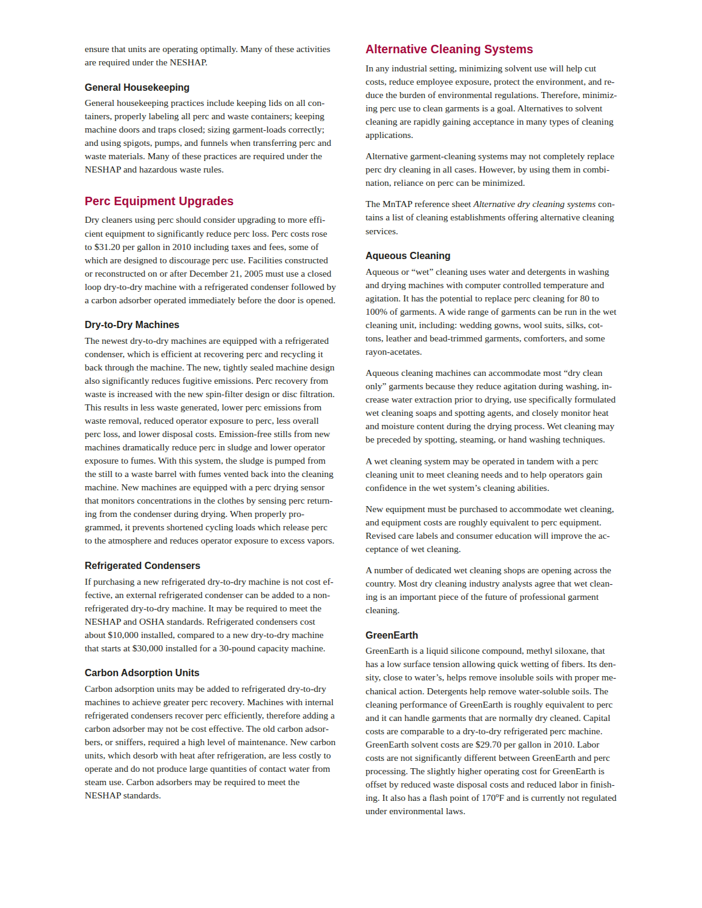ensure that units are operating optimally. Many of these activities are required under the NESHAP.
General Housekeeping
General housekeeping practices include keeping lids on all containers, properly labeling all perc and waste containers; keeping machine doors and traps closed; sizing garment-loads correctly; and using spigots, pumps, and funnels when transferring perc and waste materials. Many of these practices are required under the NESHAP and hazardous waste rules.
Perc Equipment Upgrades
Dry cleaners using perc should consider upgrading to more efficient equipment to significantly reduce perc loss. Perc costs rose to $31.20 per gallon in 2010 including taxes and fees, some of which are designed to discourage perc use. Facilities constructed or reconstructed on or after December 21, 2005 must use a closed loop dry-to-dry machine with a refrigerated condenser followed by a carbon adsorber operated immediately before the door is opened.
Dry-to-Dry Machines
The newest dry-to-dry machines are equipped with a refrigerated condenser, which is efficient at recovering perc and recycling it back through the machine. The new, tightly sealed machine design also significantly reduces fugitive emissions. Perc recovery from waste is increased with the new spin-filter design or disc filtration. This results in less waste generated, lower perc emissions from waste removal, reduced operator exposure to perc, less overall perc loss, and lower disposal costs. Emission-free stills from new machines dramatically reduce perc in sludge and lower operator exposure to fumes. With this system, the sludge is pumped from the still to a waste barrel with fumes vented back into the cleaning machine. New machines are equipped with a perc drying sensor that monitors concentrations in the clothes by sensing perc returning from the condenser during drying. When properly programmed, it prevents shortened cycling loads which release perc to the atmosphere and reduces operator exposure to excess vapors.
Refrigerated Condensers
If purchasing a new refrigerated dry-to-dry machine is not cost effective, an external refrigerated condenser can be added to a non-refrigerated dry-to-dry machine. It may be required to meet the NESHAP and OSHA standards. Refrigerated condensers cost about $10,000 installed, compared to a new dry-to-dry machine that starts at $30,000 installed for a 30-pound capacity machine.
Carbon Adsorption Units
Carbon adsorption units may be added to refrigerated dry-to-dry machines to achieve greater perc recovery. Machines with internal refrigerated condensers recover perc efficiently, therefore adding a carbon adsorber may not be cost effective. The old carbon adsorbers, or sniffers, required a high level of maintenance. New carbon units, which desorb with heat after refrigeration, are less costly to operate and do not produce large quantities of contact water from steam use. Carbon adsorbers may be required to meet the NESHAP standards.
Alternative Cleaning Systems
In any industrial setting, minimizing solvent use will help cut costs, reduce employee exposure, protect the environment, and reduce the burden of environmental regulations. Therefore, minimizing perc use to clean garments is a goal. Alternatives to solvent cleaning are rapidly gaining acceptance in many types of cleaning applications.
Alternative garment-cleaning systems may not completely replace perc dry cleaning in all cases. However, by using them in combination, reliance on perc can be minimized.
The MnTAP reference sheet Alternative dry cleaning systems contains a list of cleaning establishments offering alternative cleaning services.
Aqueous Cleaning
Aqueous or “wet” cleaning uses water and detergents in washing and drying machines with computer controlled temperature and agitation. It has the potential to replace perc cleaning for 80 to 100% of garments. A wide range of garments can be run in the wet cleaning unit, including: wedding gowns, wool suits, silks, cottons, leather and bead-trimmed garments, comforters, and some rayon-acetates.
Aqueous cleaning machines can accommodate most “dry clean only” garments because they reduce agitation during washing, increase water extraction prior to drying, use specifically formulated wet cleaning soaps and spotting agents, and closely monitor heat and moisture content during the drying process. Wet cleaning may be preceded by spotting, steaming, or hand washing techniques.
A wet cleaning system may be operated in tandem with a perc cleaning unit to meet cleaning needs and to help operators gain confidence in the wet system’s cleaning abilities.
New equipment must be purchased to accommodate wet cleaning, and equipment costs are roughly equivalent to perc equipment. Revised care labels and consumer education will improve the acceptance of wet cleaning.
A number of dedicated wet cleaning shops are opening across the country. Most dry cleaning industry analysts agree that wet cleaning is an important piece of the future of professional garment cleaning.
GreenEarth
GreenEarth is a liquid silicone compound, methyl siloxane, that has a low surface tension allowing quick wetting of fibers. Its density, close to water’s, helps remove insoluble soils with proper mechanical action. Detergents help remove water-soluble soils. The cleaning performance of GreenEarth is roughly equivalent to perc and it can handle garments that are normally dry cleaned. Capital costs are comparable to a dry-to-dry refrigerated perc machine. GreenEarth solvent costs are $29.70 per gallon in 2010. Labor costs are not significantly different between GreenEarth and perc processing. The slightly higher operating cost for GreenEarth is offset by reduced waste disposal costs and reduced labor in finishing. It also has a flash point of 170oF and is currently not regulated under environmental laws.